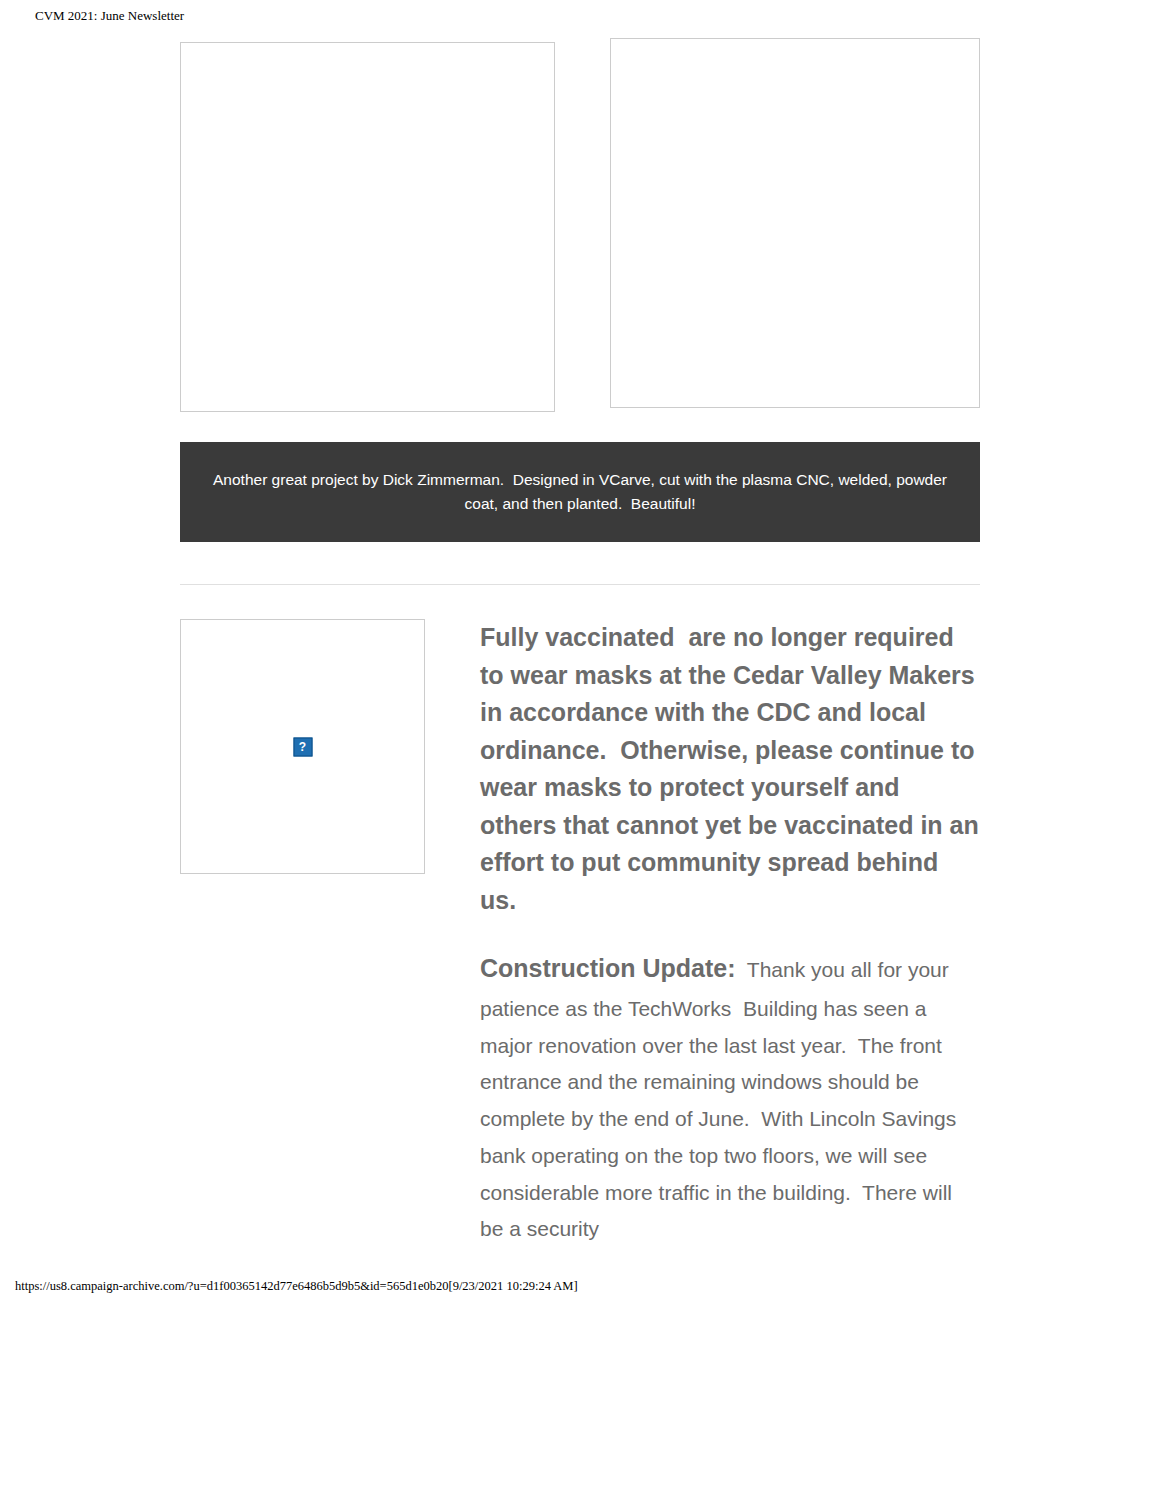CVM 2021: June Newsletter
Another great project by Dick Zimmerman. Designed in VCarve, cut with the plasma CNC, welded, powder coat, and then planted. Beautiful!
?
Fully vaccinated are no longer required to wear masks at the Cedar Valley Makers in accordance with the CDC and local ordinance. Otherwise, please continue to wear masks to protect yourself and others that cannot yet be vaccinated in an effort to put community spread behind us.
Construction Update: Thank you all for your patience as the TechWorks Building has seen a major renovation over the last last year. The front entrance and the remaining windows should be complete by the end of June. With Lincoln Savings bank operating on the top two floors, we will see considerable more traffic in the building. There will be a security
https://us8.campaign-archive.com/?u=d1f00365142d77e6486b5d9b5&id=565d1e0b20[9/23/2021 10:29:24 AM]